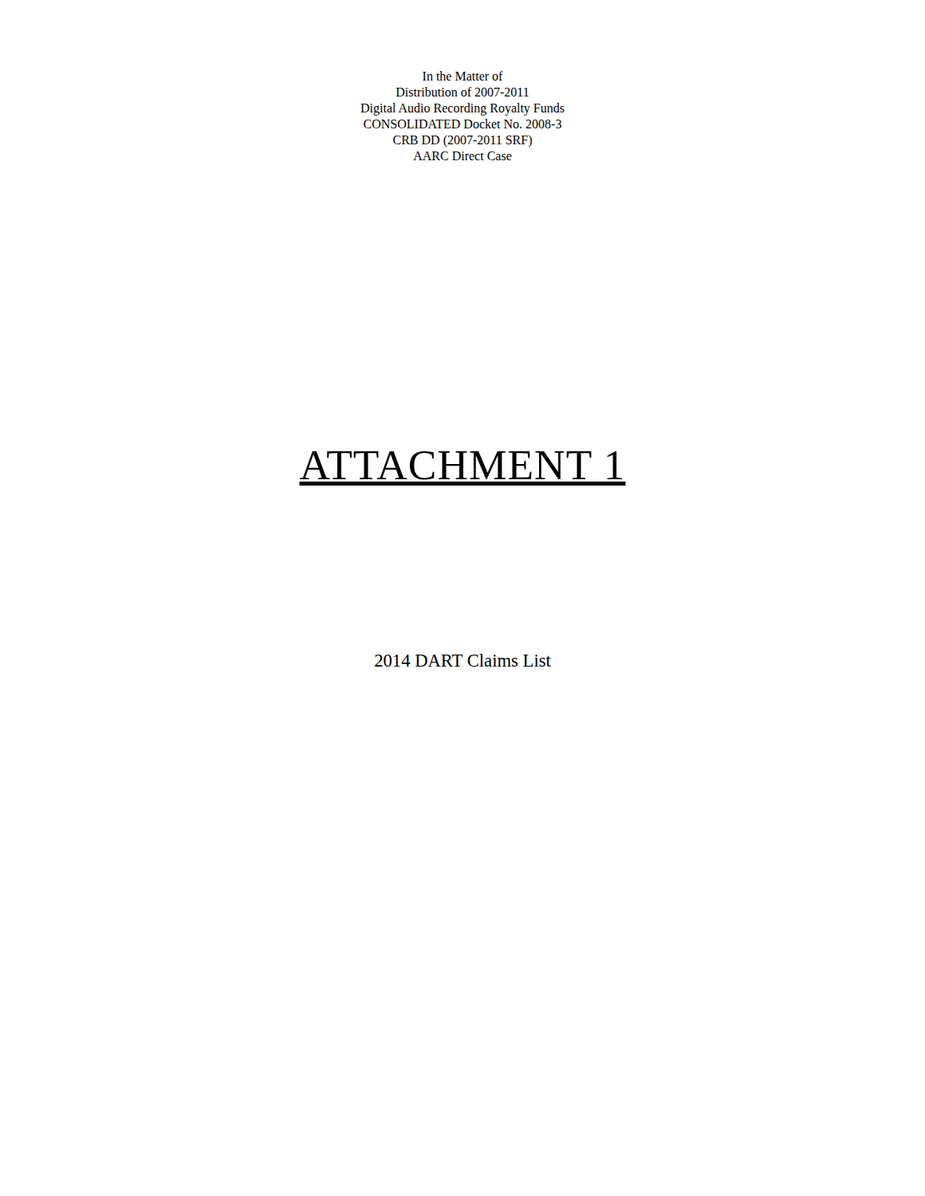In the Matter of
Distribution of 2007-2011
Digital Audio Recording Royalty Funds
CONSOLIDATED Docket No. 2008-3
CRB DD (2007-2011 SRF)
AARC Direct Case
ATTACHMENT 1
2014 DART Claims List